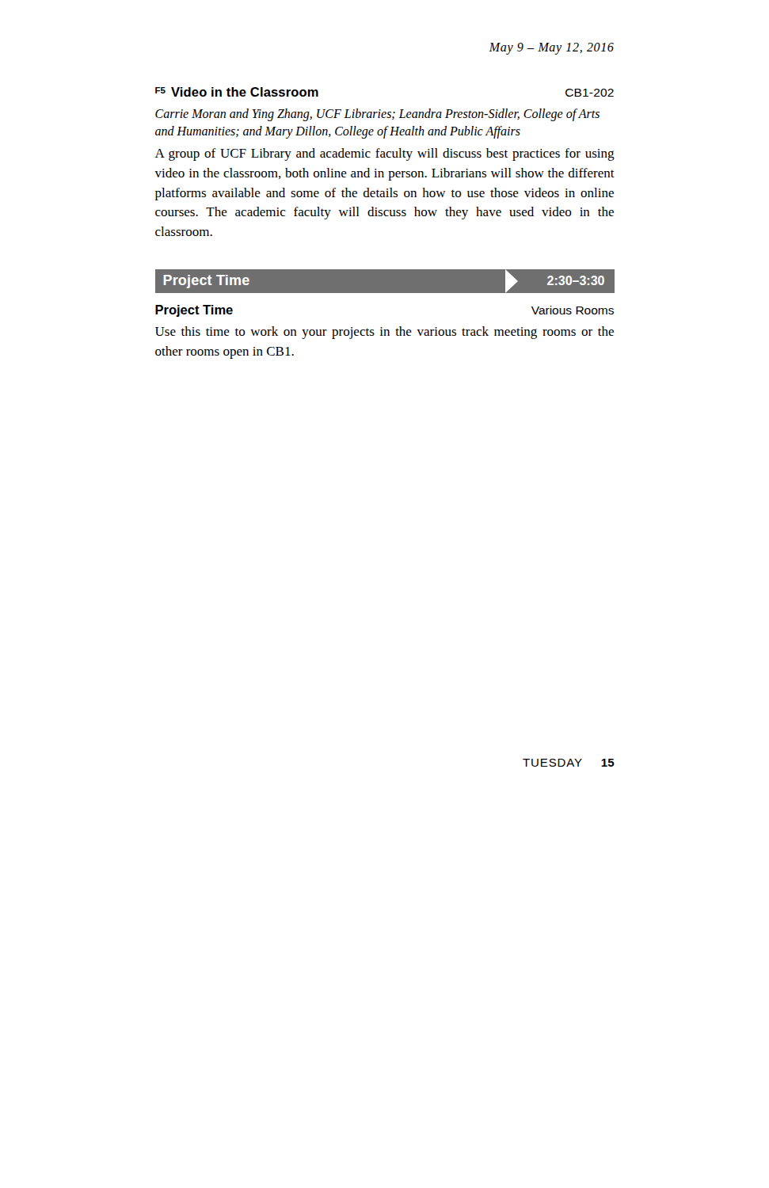May 9 – May 12, 2016
F5 Video in the Classroom CB1-202
Carrie Moran and Ying Zhang, UCF Libraries; Leandra Preston-Sidler, College of Arts and Humanities; and Mary Dillon, College of Health and Public Affairs
A group of UCF Library and academic faculty will discuss best practices for using video in the classroom, both online and in person. Librarians will show the different platforms available and some of the details on how to use those videos in online courses. The academic faculty will discuss how they have used video in the classroom.
Project Time
2:30–3:30
Project Time Various Rooms
Use this time to work on your projects in the various track meeting rooms or the other rooms open in CB1.
TUESDAY 15